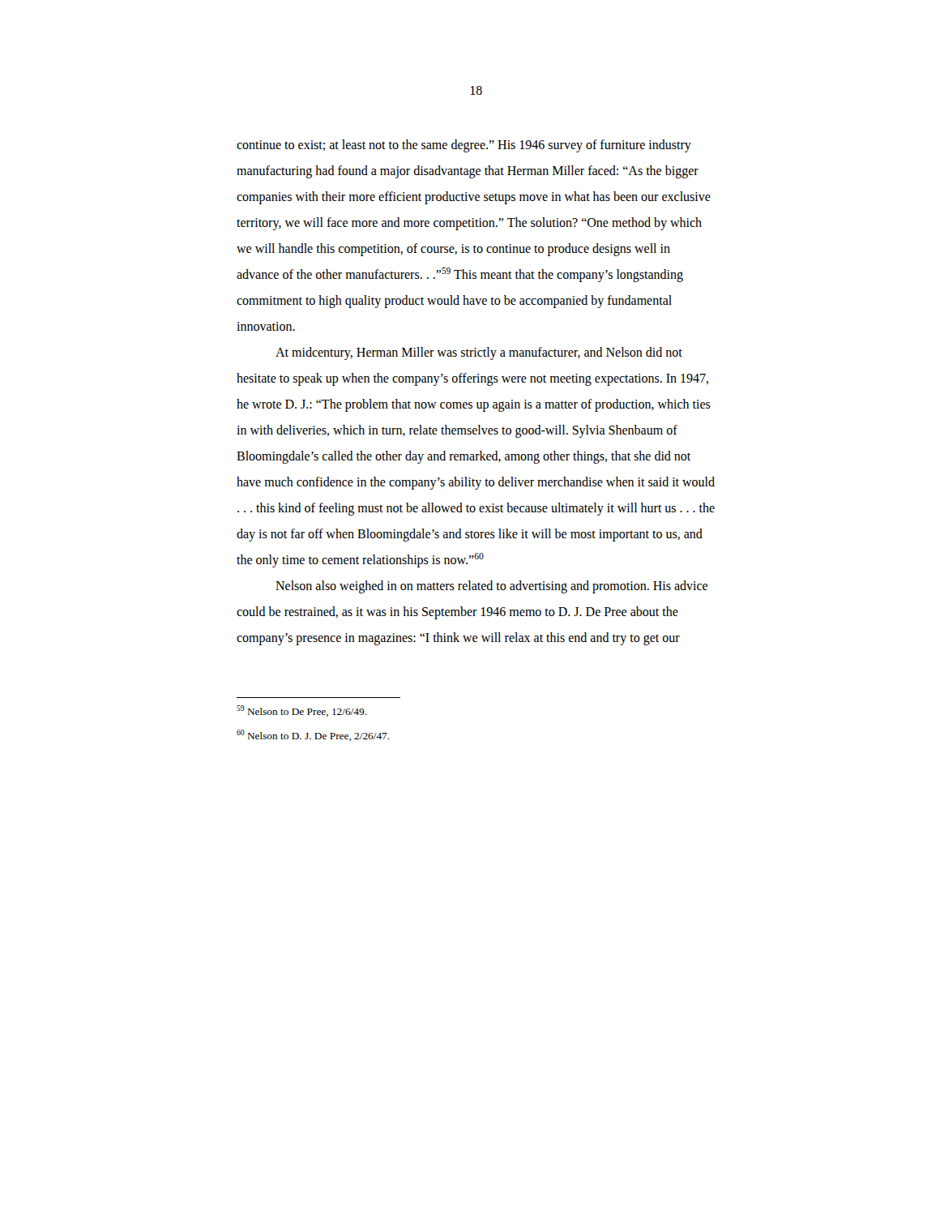18
continue to exist; at least not to the same degree.” His 1946 survey of furniture industry manufacturing had found a major disadvantage that Herman Miller faced: “As the bigger companies with their more efficient productive setups move in what has been our exclusive territory, we will face more and more competition.” The solution? “One method by which we will handle this competition, of course, is to continue to produce designs well in advance of the other manufacturers. . .”59 This meant that the company’s longstanding commitment to high quality product would have to be accompanied by fundamental innovation.
At midcentury, Herman Miller was strictly a manufacturer, and Nelson did not hesitate to speak up when the company’s offerings were not meeting expectations. In 1947, he wrote D. J.: “The problem that now comes up again is a matter of production, which ties in with deliveries, which in turn, relate themselves to good-will. Sylvia Shenbaum of Bloomingdale’s called the other day and remarked, among other things, that she did not have much confidence in the company’s ability to deliver merchandise when it said it would . . . this kind of feeling must not be allowed to exist because ultimately it will hurt us . . . the day is not far off when Bloomingdale’s and stores like it will be most important to us, and the only time to cement relationships is now.”60
Nelson also weighed in on matters related to advertising and promotion. His advice could be restrained, as it was in his September 1946 memo to D. J. De Pree about the company’s presence in magazines: “I think we will relax at this end and try to get our
59 Nelson to De Pree, 12/6/49.
60 Nelson to D. J. De Pree, 2/26/47.